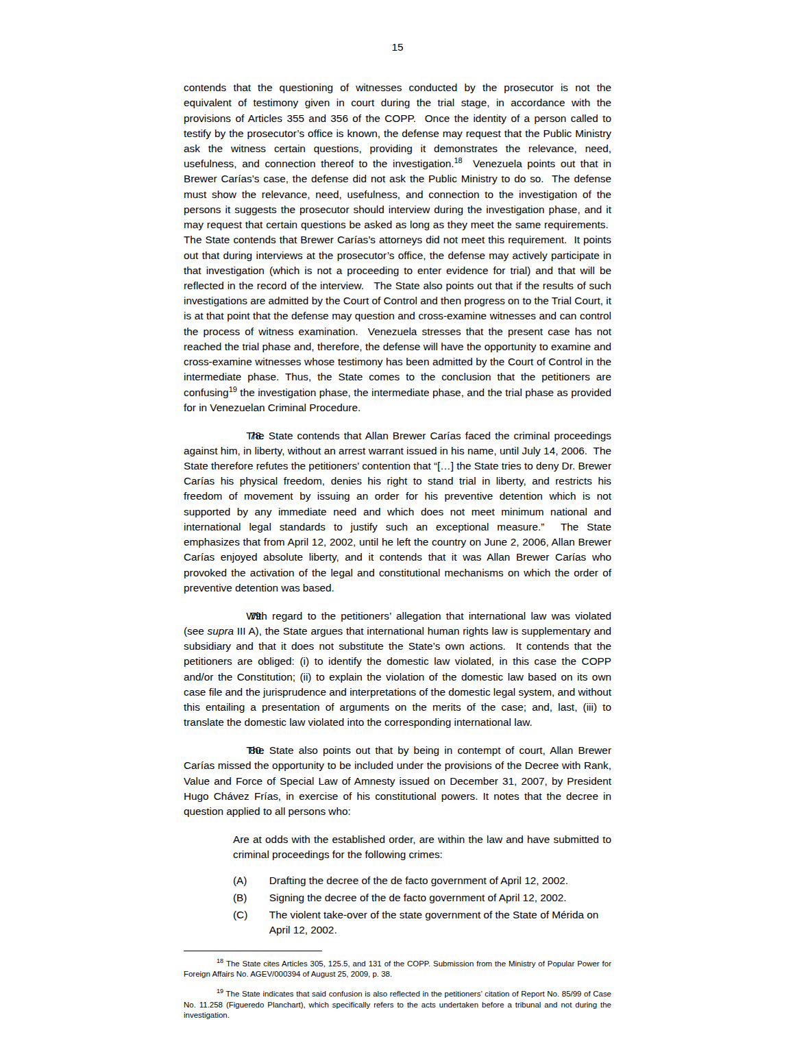15
contends that the questioning of witnesses conducted by the prosecutor is not the equivalent of testimony given in court during the trial stage, in accordance with the provisions of Articles 355 and 356 of the COPP. Once the identity of a person called to testify by the prosecutor’s office is known, the defense may request that the Public Ministry ask the witness certain questions, providing it demonstrates the relevance, need, usefulness, and connection thereof to the investigation.18 Venezuela points out that in Brewer Carías’s case, the defense did not ask the Public Ministry to do so. The defense must show the relevance, need, usefulness, and connection to the investigation of the persons it suggests the prosecutor should interview during the investigation phase, and it may request that certain questions be asked as long as they meet the same requirements. The State contends that Brewer Carías’s attorneys did not meet this requirement. It points out that during interviews at the prosecutor’s office, the defense may actively participate in that investigation (which is not a proceeding to enter evidence for trial) and that will be reflected in the record of the interview. The State also points out that if the results of such investigations are admitted by the Court of Control and then progress on to the Trial Court, it is at that point that the defense may question and cross-examine witnesses and can control the process of witness examination. Venezuela stresses that the present case has not reached the trial phase and, therefore, the defense will have the opportunity to examine and cross-examine witnesses whose testimony has been admitted by the Court of Control in the intermediate phase. Thus, the State comes to the conclusion that the petitioners are confusing19 the investigation phase, the intermediate phase, and the trial phase as provided for in Venezuelan Criminal Procedure.
78. The State contends that Allan Brewer Carías faced the criminal proceedings against him, in liberty, without an arrest warrant issued in his name, until July 14, 2006. The State therefore refutes the petitioners’ contention that “[…] the State tries to deny Dr. Brewer Carías his physical freedom, denies his right to stand trial in liberty, and restricts his freedom of movement by issuing an order for his preventive detention which is not supported by any immediate need and which does not meet minimum national and international legal standards to justify such an exceptional measure.” The State emphasizes that from April 12, 2002, until he left the country on June 2, 2006, Allan Brewer Carías enjoyed absolute liberty, and it contends that it was Allan Brewer Carías who provoked the activation of the legal and constitutional mechanisms on which the order of preventive detention was based.
79. With regard to the petitioners’ allegation that international law was violated (see supra III A), the State argues that international human rights law is supplementary and subsidiary and that it does not substitute the State’s own actions. It contends that the petitioners are obliged: (i) to identify the domestic law violated, in this case the COPP and/or the Constitution; (ii) to explain the violation of the domestic law based on its own case file and the jurisprudence and interpretations of the domestic legal system, and without this entailing a presentation of arguments on the merits of the case; and, last, (iii) to translate the domestic law violated into the corresponding international law.
80. The State also points out that by being in contempt of court, Allan Brewer Carías missed the opportunity to be included under the provisions of the Decree with Rank, Value and Force of Special Law of Amnesty issued on December 31, 2007, by President Hugo Chávez Frías, in exercise of his constitutional powers. It notes that the decree in question applied to all persons who:
Are at odds with the established order, are within the law and have submitted to criminal proceedings for the following crimes:
(A)
Drafting the decree of the de facto government of April 12, 2002.
(B)
Signing the decree of the de facto government of April 12, 2002.
(C)
The violent take-over of the state government of the State of Mérida on April 12, 2002.
18 The State cites Articles 305, 125.5, and 131 of the COPP. Submission from the Ministry of Popular Power for Foreign Affairs No. AGEV/000394 of August 25, 2009, p. 38.
19 The State indicates that said confusion is also reflected in the petitioners’ citation of Report No. 85/99 of Case No. 11.258 (Figueredo Planchart), which specifically refers to the acts undertaken before a tribunal and not during the investigation.